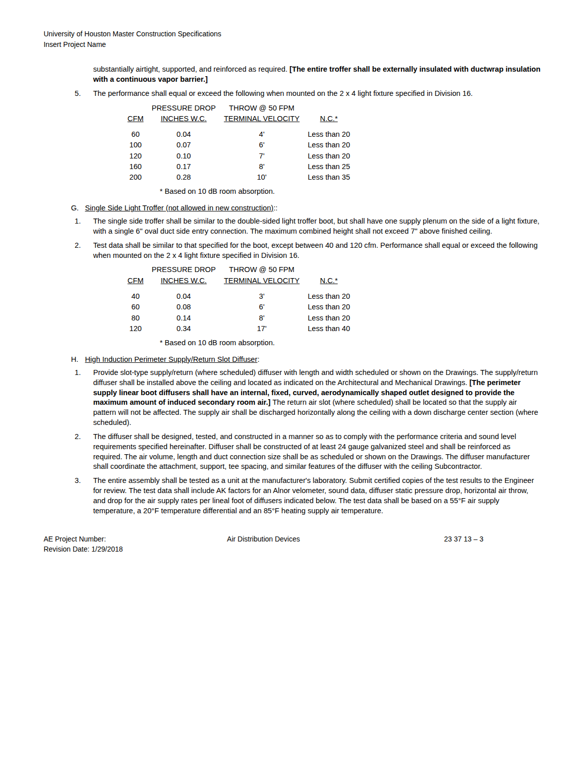University of Houston Master Construction Specifications
Insert Project Name
substantially airtight, supported, and reinforced as required. [The entire troffer shall be externally insulated with ductwrap insulation with a continuous vapor barrier.]
5.
The performance shall equal or exceed the following when mounted on the 2 x 4 light fixture specified in Division 16.
| | PRESSURE DROP | THROW @ 50 FPM | |
| --- | --- | --- | --- |
| CFM | INCHES W.C. | TERMINAL VELOCITY | N.C.* |
| 60 | 0.04 | 4' | Less than 20 |
| 100 | 0.07 | 6' | Less than 20 |
| 120 | 0.10 | 7' | Less than 20 |
| 160 | 0.17 | 8' | Less than 25 |
| 200 | 0.28 | 10' | Less than 35 |
* Based on 10 dB room absorption.
G.
Single Side Light Troffer (not allowed in new construction)::
1.
The single side troffer shall be similar to the double-sided light troffer boot, but shall have one supply plenum on the side of a light fixture, with a single 6" oval duct side entry connection. The maximum combined height shall not exceed 7" above finished ceiling.
2.
Test data shall be similar to that specified for the boot, except between 40 and 120 cfm. Performance shall equal or exceed the following when mounted on the 2 x 4 light fixture specified in Division 16.
| | PRESSURE DROP | THROW @ 50 FPM | |
| --- | --- | --- | --- |
| CFM | INCHES W.C. | TERMINAL VELOCITY | N.C.* |
| 40 | 0.04 | 3' | Less than 20 |
| 60 | 0.08 | 6' | Less than 20 |
| 80 | 0.14 | 8' | Less than 20 |
| 120 | 0.34 | 17' | Less than 40 |
* Based on 10 dB room absorption.
H.
High Induction Perimeter Supply/Return Slot Diffuser:
1.
Provide slot-type supply/return (where scheduled) diffuser with length and width scheduled or shown on the Drawings. The supply/return diffuser shall be installed above the ceiling and located as indicated on the Architectural and Mechanical Drawings. [The perimeter supply linear boot diffusers shall have an internal, fixed, curved, aerodynamically shaped outlet designed to provide the maximum amount of induced secondary room air.] The return air slot (where scheduled) shall be located so that the supply air pattern will not be affected. The supply air shall be discharged horizontally along the ceiling with a down discharge center section (where scheduled).
2.
The diffuser shall be designed, tested, and constructed in a manner so as to comply with the performance criteria and sound level requirements specified hereinafter. Diffuser shall be constructed of at least 24 gauge galvanized steel and shall be reinforced as required. The air volume, length and duct connection size shall be as scheduled or shown on the Drawings. The diffuser manufacturer shall coordinate the attachment, support, tee spacing, and similar features of the diffuser with the ceiling Subcontractor.
3.
The entire assembly shall be tested as a unit at the manufacturer's laboratory. Submit certified copies of the test results to the Engineer for review. The test data shall include AK factors for an Alnor velometer, sound data, diffuser static pressure drop, horizontal air throw, and drop for the air supply rates per lineal foot of diffusers indicated below. The test data shall be based on a 55°F air supply temperature, a 20°F temperature differential and an 85°F heating supply air temperature.
AE Project Number:
Air Distribution Devices
23 37 13 – 3
Revision Date: 1/29/2018